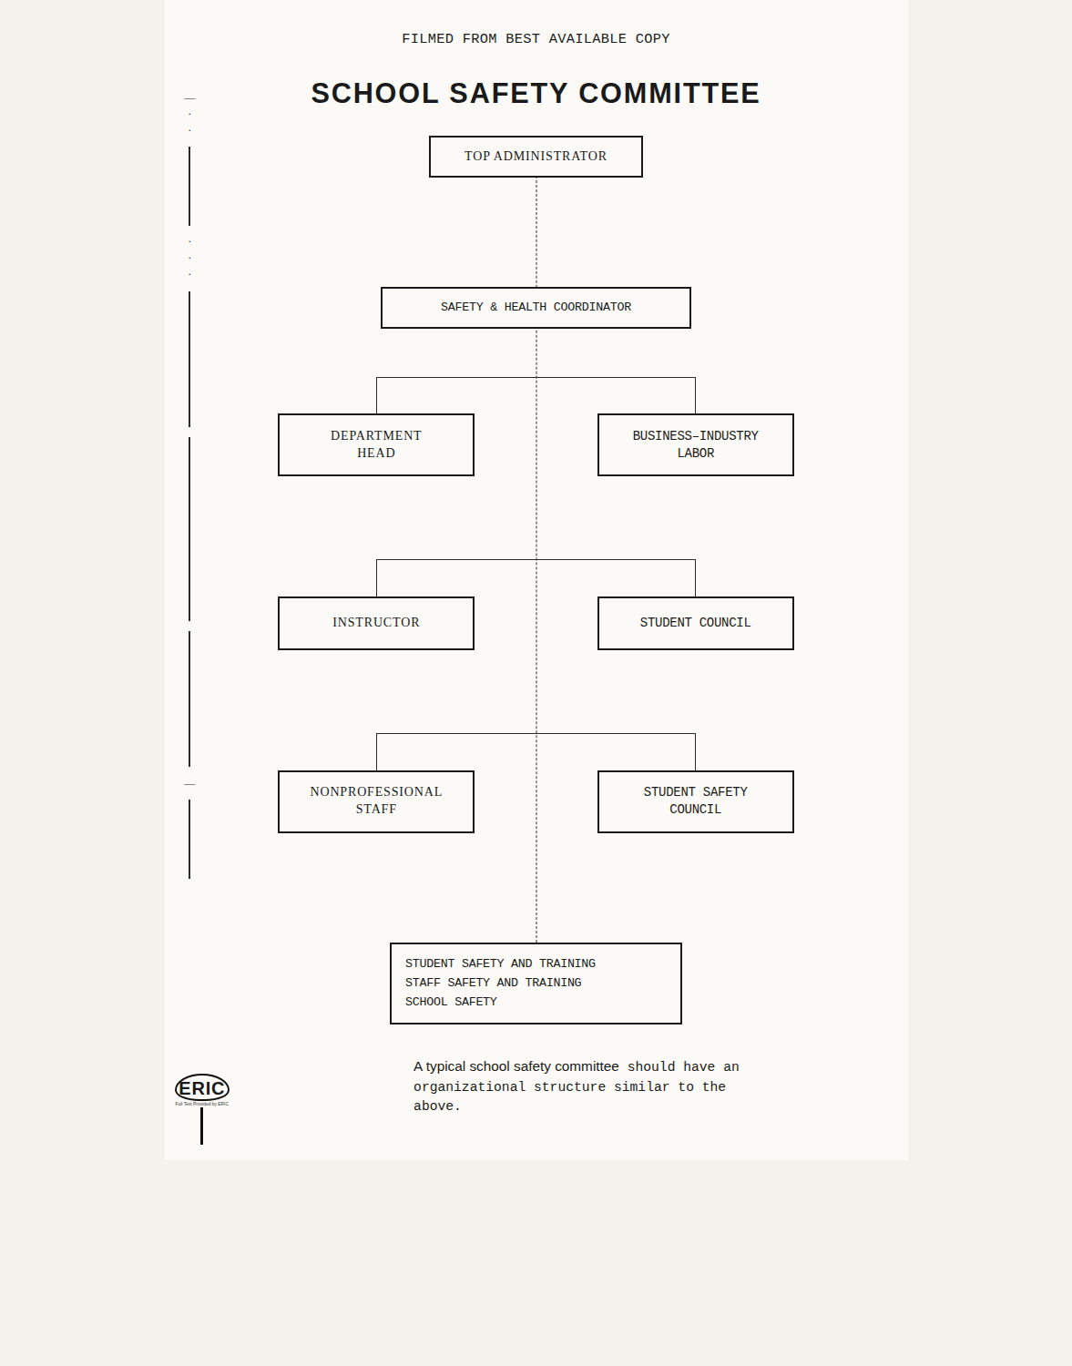— · · · · · —
FILMED FROM BEST AVAILABLE COPY
SCHOOL SAFETY COMMITTEE
TOP ADMINISTRATOR
SAFETY & HEALTH COORDINATOR
DEPARTMENT
HEAD
BUSINESS–INDUSTRY
LABOR
INSTRUCTOR
STUDENT COUNCIL
NONPROFESSIONAL
STAFF
STUDENT SAFETY
COUNCIL
STUDENT SAFETY AND TRAINING
STAFF SAFETY AND TRAINING
SCHOOL SAFETY
A typical school safety committee should have an organizational structure similar to the above.
ERIC
Full Text Provided by ERIC